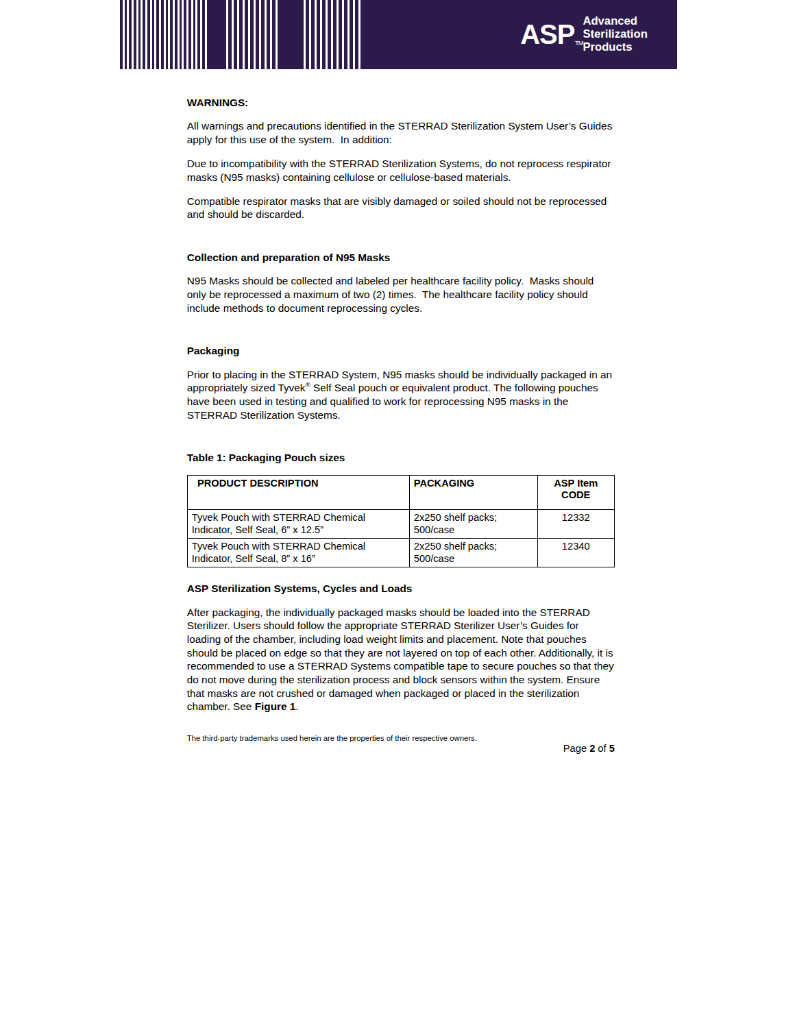ASPTM
Advanced
Sterilization
Products
WARNINGS:
All warnings and precautions identified in the STERRAD Sterilization System User’s Guides apply for this use of the system. In addition:
Due to incompatibility with the STERRAD Sterilization Systems, do not reprocess respirator masks (N95 masks) containing cellulose or cellulose-based materials.
Compatible respirator masks that are visibly damaged or soiled should not be reprocessed and should be discarded.
Collection and preparation of N95 Masks
N95 Masks should be collected and labeled per healthcare facility policy. Masks should only be reprocessed a maximum of two (2) times. The healthcare facility policy should include methods to document reprocessing cycles.
Packaging
Prior to placing in the STERRAD System, N95 masks should be individually packaged in an appropriately sized Tyvek® Self Seal pouch or equivalent product. The following pouches have been used in testing and qualified to work for reprocessing N95 masks in the STERRAD Sterilization Systems.
Table 1: Packaging Pouch sizes
| PRODUCT DESCRIPTION | PACKAGING | ASP Item CODE |
| --- | --- | --- |
| Tyvek Pouch with STERRAD Chemical Indicator, Self Seal, 6” x 12.5” | 2x250 shelf packs; 500/case | 12332 |
| Tyvek Pouch with STERRAD Chemical Indicator, Self Seal, 8” x 16” | 2x250 shelf packs; 500/case | 12340 |
ASP Sterilization Systems, Cycles and Loads
After packaging, the individually packaged masks should be loaded into the STERRAD Sterilizer. Users should follow the appropriate STERRAD Sterilizer User’s Guides for loading of the chamber, including load weight limits and placement. Note that pouches should be placed on edge so that they are not layered on top of each other. Additionally, it is recommended to use a STERRAD Systems compatible tape to secure pouches so that they do not move during the sterilization process and block sensors within the system. Ensure that masks are not crushed or damaged when packaged or placed in the sterilization chamber. See Figure 1.
The third-party trademarks used herein are the properties of their respective owners.
Page 2 of 5